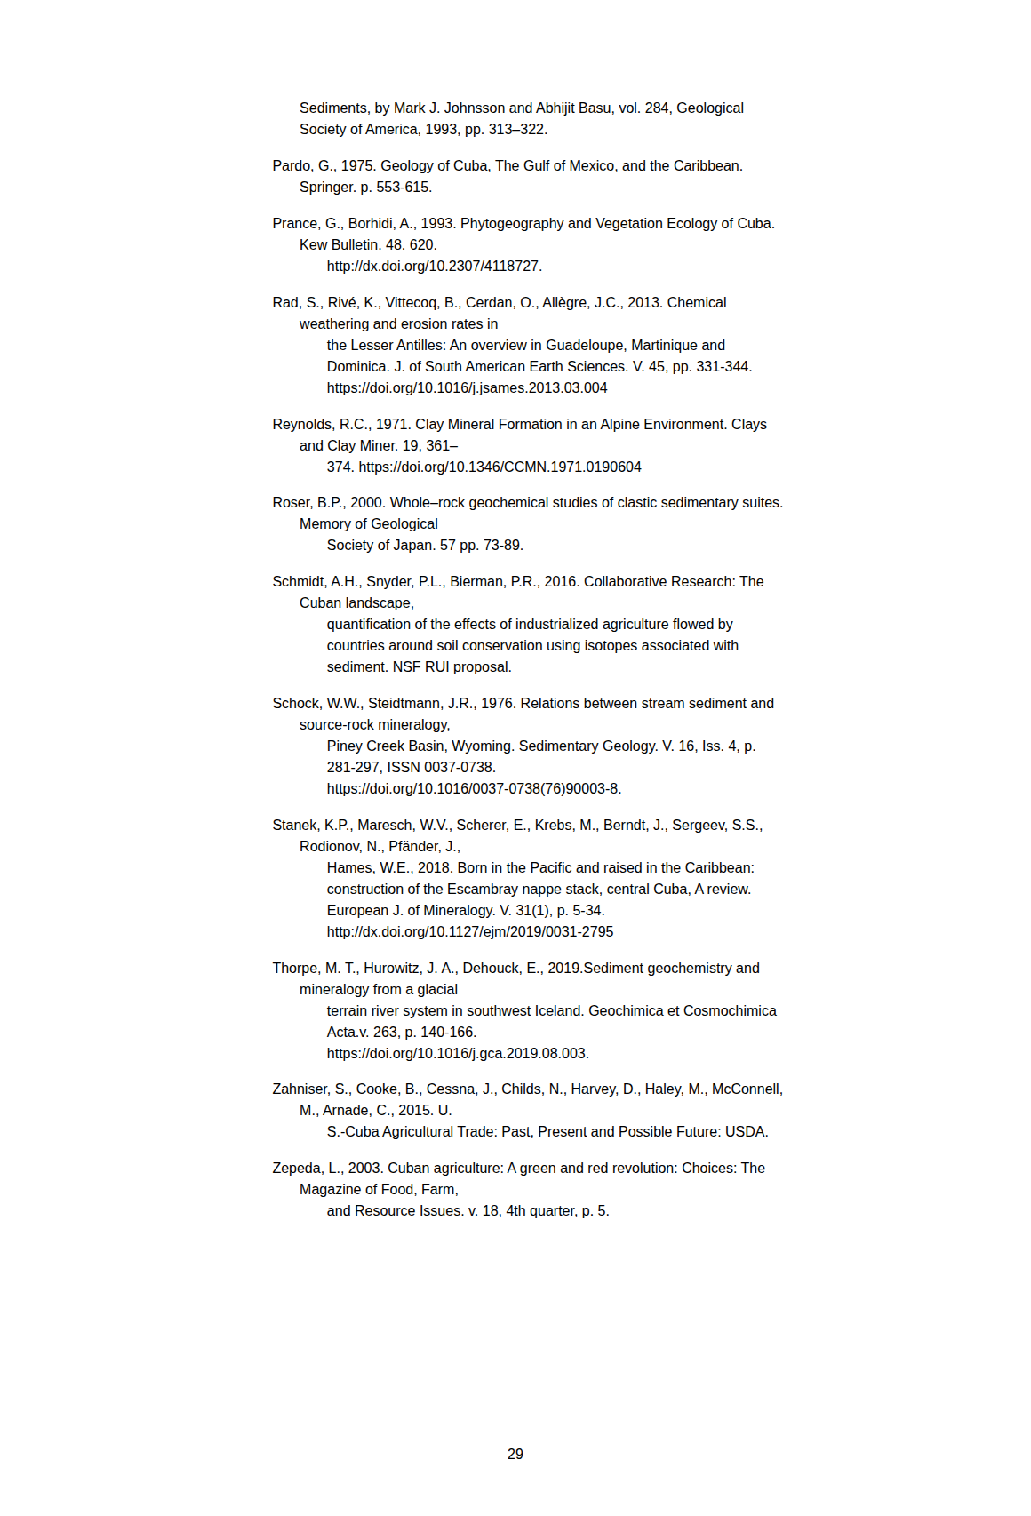Sediments, by Mark J. Johnsson and Abhijit Basu, vol. 284, Geological Society of America, 1993, pp. 313–322.
Pardo, G., 1975. Geology of Cuba, The Gulf of Mexico, and the Caribbean. Springer. p. 553-615.
Prance, G., Borhidi, A., 1993. Phytogeography and Vegetation Ecology of Cuba. Kew Bulletin. 48. 620.http://dx.doi.org/10.2307/4118727.
Rad, S., Rivé, K., Vittecoq, B., Cerdan, O., Allègre, J.C., 2013. Chemical weathering and erosion rates inthe Lesser Antilles: An overview in Guadeloupe, Martinique and Dominica. J. of South American Earth Sciences. V. 45, pp. 331-344.
https://doi.org/10.1016/j.jsames.2013.03.004
Reynolds, R.C., 1971. Clay Mineral Formation in an Alpine Environment. Clays and Clay Miner. 19, 361–374. https://doi.org/10.1346/CCMN.1971.0190604
Roser, B.P., 2000. Whole–rock geochemical studies of clastic sedimentary suites. Memory of GeologicalSociety of Japan. 57 pp. 73-89.
Schmidt, A.H., Snyder, P.L., Bierman, P.R., 2016. Collaborative Research: The Cuban landscape,quantification of the effects of industrialized agriculture flowed by countries around soil conservation using isotopes associated with sediment. NSF RUI proposal.
Schock, W.W., Steidtmann, J.R., 1976. Relations between stream sediment and source-rock mineralogy,Piney Creek Basin, Wyoming. Sedimentary Geology. V. 16, Iss. 4, p. 281-297, ISSN 0037-0738.
https://doi.org/10.1016/0037-0738(76)90003-8.
Stanek, K.P., Maresch, W.V., Scherer, E., Krebs, M., Berndt, J., Sergeev, S.S., Rodionov, N., Pfänder, J.,Hames, W.E., 2018. Born in the Pacific and raised in the Caribbean: construction of the Escambray nappe stack, central Cuba, A review. European J. of Mineralogy. V. 31(1), p. 5-34.
http://dx.doi.org/10.1127/ejm/2019/0031-2795
Thorpe, M. T., Hurowitz, J. A., Dehouck, E., 2019.Sediment geochemistry and mineralogy from a glacialterrain river system in southwest Iceland. Geochimica et Cosmochimica Acta.v. 263, p. 140-166.
https://doi.org/10.1016/j.gca.2019.08.003.
Zahniser, S., Cooke, B., Cessna, J., Childs, N., Harvey, D., Haley, M., McConnell, M., Arnade, C., 2015. U.S.-Cuba Agricultural Trade: Past, Present and Possible Future: USDA.
Zepeda, L., 2003. Cuban agriculture: A green and red revolution: Choices: The Magazine of Food, Farm,and Resource Issues. v. 18, 4th quarter, p. 5.
29